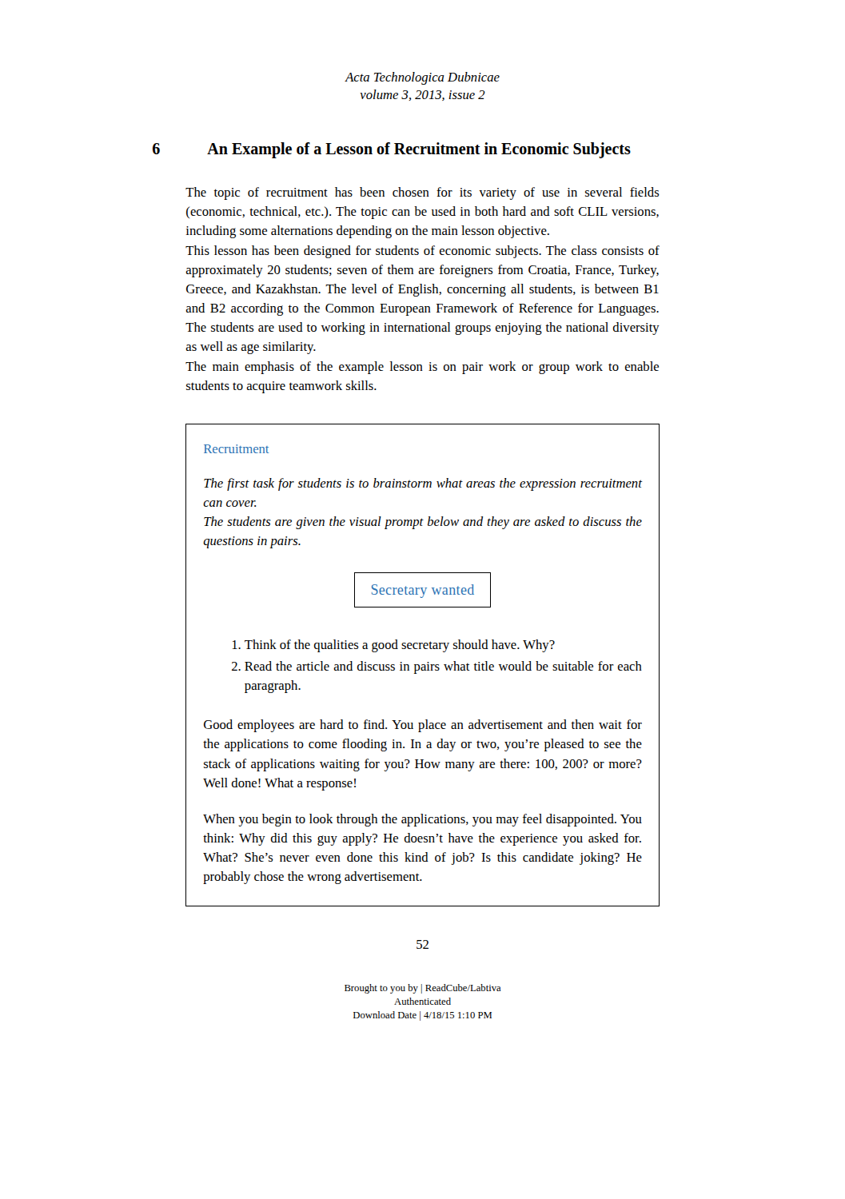Acta Technologica Dubnicae
volume 3, 2013, issue 2
6 An Example of a Lesson of Recruitment in Economic Subjects
The topic of recruitment has been chosen for its variety of use in several fields (economic, technical, etc.). The topic can be used in both hard and soft CLIL versions, including some alternations depending on the main lesson objective.
This lesson has been designed for students of economic subjects. The class consists of approximately 20 students; seven of them are foreigners from Croatia, France, Turkey, Greece, and Kazakhstan. The level of English, concerning all students, is between B1 and B2 according to the Common European Framework of Reference for Languages. The students are used to working in international groups enjoying the national diversity as well as age similarity.
The main emphasis of the example lesson is on pair work or group work to enable students to acquire teamwork skills.
Recruitment
The first task for students is to brainstorm what areas the expression recruitment can cover.
The students are given the visual prompt below and they are asked to discuss the questions in pairs.
Secretary wanted
Think of the qualities a good secretary should have. Why?
Read the article and discuss in pairs what title would be suitable for each paragraph.
Good employees are hard to find. You place an advertisement and then wait for the applications to come flooding in. In a day or two, you’re pleased to see the stack of applications waiting for you? How many are there: 100, 200? or more? Well done! What a response!
When you begin to look through the applications, you may feel disappointed. You think: Why did this guy apply? He doesn’t have the experience you asked for. What? She’s never even done this kind of job? Is this candidate joking? He probably chose the wrong advertisement.
52
Brought to you by | ReadCube/Labtiva
Authenticated
Download Date | 4/18/15 1:10 PM